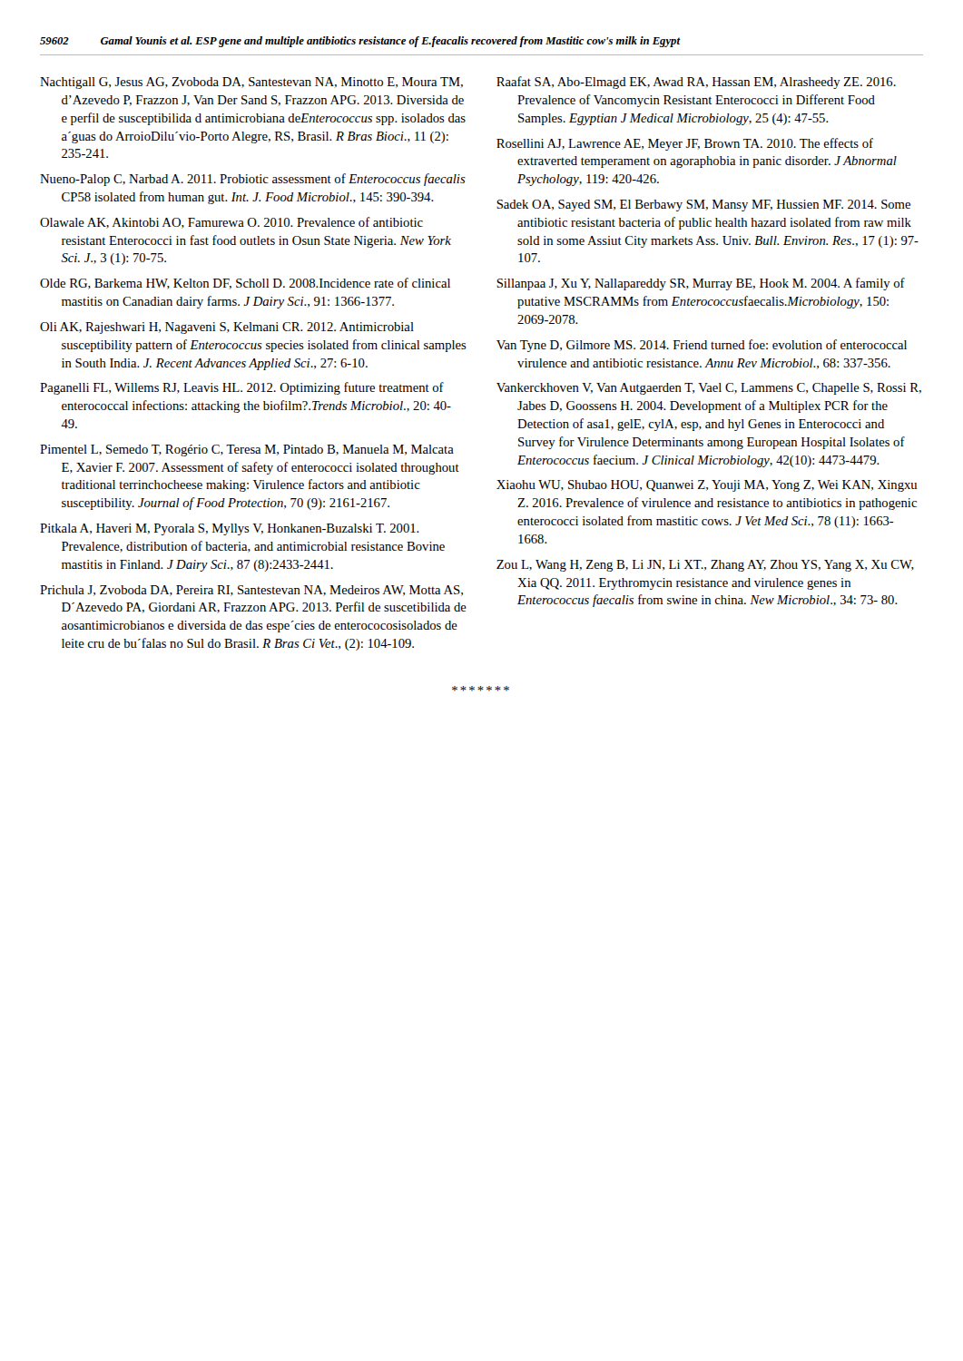59602 Gamal Younis et al. ESP gene and multiple antibiotics resistance of E.feacalis recovered from Mastitic cow's milk in Egypt
Nachtigall G, Jesus AG, Zvoboda DA, Santestevan NA, Minotto E, Moura TM, d’Azevedo P, Frazzon J, Van Der Sand S, Frazzon APG. 2013. Diversida de e perfil de susceptibilida d antimicrobiana deEnterococcus spp. isolados das a´guas do ArroioDilu´vio-Porto Alegre, RS, Brasil. R Bras Bioci., 11 (2): 235-241.
Nueno-Palop C, Narbad A. 2011. Probiotic assessment of Enterococcus faecalis CP58 isolated from human gut. Int. J. Food Microbiol., 145: 390-394.
Olawale AK, Akintobi AO, Famurewa O. 2010. Prevalence of antibiotic resistant Enterococci in fast food outlets in Osun State Nigeria. New York Sci. J., 3 (1): 70-75.
Olde RG, Barkema HW, Kelton DF, Scholl D. 2008.Incidence rate of clinical mastitis on Canadian dairy farms. J Dairy Sci., 91: 1366-1377.
Oli AK, Rajeshwari H, Nagaveni S, Kelmani CR. 2012. Antimicrobial susceptibility pattern of Enterococcus species isolated from clinical samples in South India. J. Recent Advances Applied Sci., 27: 6-10.
Paganelli FL, Willems RJ, Leavis HL. 2012. Optimizing future treatment of enterococcal infections: attacking the biofilm?.Trends Microbiol., 20: 40-49.
Pimentel L, Semedo T, Rogério C, Teresa M, Pintado B, Manuela M, Malcata E, Xavier F. 2007. Assessment of safety of enterococci isolated throughout traditional terrinchocheese making: Virulence factors and antibiotic susceptibility. Journal of Food Protection, 70 (9): 2161-2167.
Pitkala A, Haveri M, Pyorala S, Myllys V, Honkanen-Buzalski T. 2001. Prevalence, distribution of bacteria, and antimicrobial resistance Bovine mastitis in Finland. J Dairy Sci., 87 (8):2433-2441.
Prichula J, Zvoboda DA, Pereira RI, Santestevan NA, Medeiros AW, Motta AS, D´Azevedo PA, Giordani AR, Frazzon APG. 2013. Perfil de suscetibilida de aosantimicrobianos e diversida de das espe´cies de enterococosisolados de leite cru de bu´falas no Sul do Brasil. R Bras Ci Vet., (2): 104-109.
Raafat SA, Abo-Elmagd EK, Awad RA, Hassan EM, Alrasheedy ZE. 2016. Prevalence of Vancomycin Resistant Enterococci in Different Food Samples. Egyptian J Medical Microbiology, 25 (4): 47-55.
Rosellini AJ, Lawrence AE, Meyer JF, Brown TA. 2010. The effects of extraverted temperament on agoraphobia in panic disorder. J Abnormal Psychology, 119: 420-426.
Sadek OA, Sayed SM, El Berbawy SM, Mansy MF, Hussien MF. 2014. Some antibiotic resistant bacteria of public health hazard isolated from raw milk sold in some Assiut City markets Ass. Univ. Bull. Environ. Res., 17 (1): 97-107.
Sillanpaa J, Xu Y, Nallapareddy SR, Murray BE, Hook M. 2004. A family of putative MSCRAMMs from Enterococcusfaecalis.Microbiology, 150: 2069-2078.
Van Tyne D, Gilmore MS. 2014. Friend turned foe: evolution of enterococcal virulence and antibiotic resistance. Annu Rev Microbiol., 68: 337-356.
Vankerckhoven V, Van Autgaerden T, Vael C, Lammens C, Chapelle S, Rossi R, Jabes D, Goossens H. 2004. Development of a Multiplex PCR for the Detection of asa1, gelE, cylA, esp, and hyl Genes in Enterococci and Survey for Virulence Determinants among European Hospital Isolates of Enterococcus faecium. J Clinical Microbiology, 42(10): 4473-4479.
Xiaohu WU, Shubao HOU, Quanwei Z, Youji MA, Yong Z, Wei KAN, Xingxu Z. 2016. Prevalence of virulence and resistance to antibiotics in pathogenic enterococci isolated from mastitic cows. J Vet Med Sci., 78 (11): 1663-1668.
Zou L, Wang H, Zeng B, Li JN, Li XT., Zhang AY, Zhou YS, Yang X, Xu CW, Xia QQ. 2011. Erythromycin resistance and virulence genes in Enterococcus faecalis from swine in china. New Microbiol., 34: 73- 80.
*******